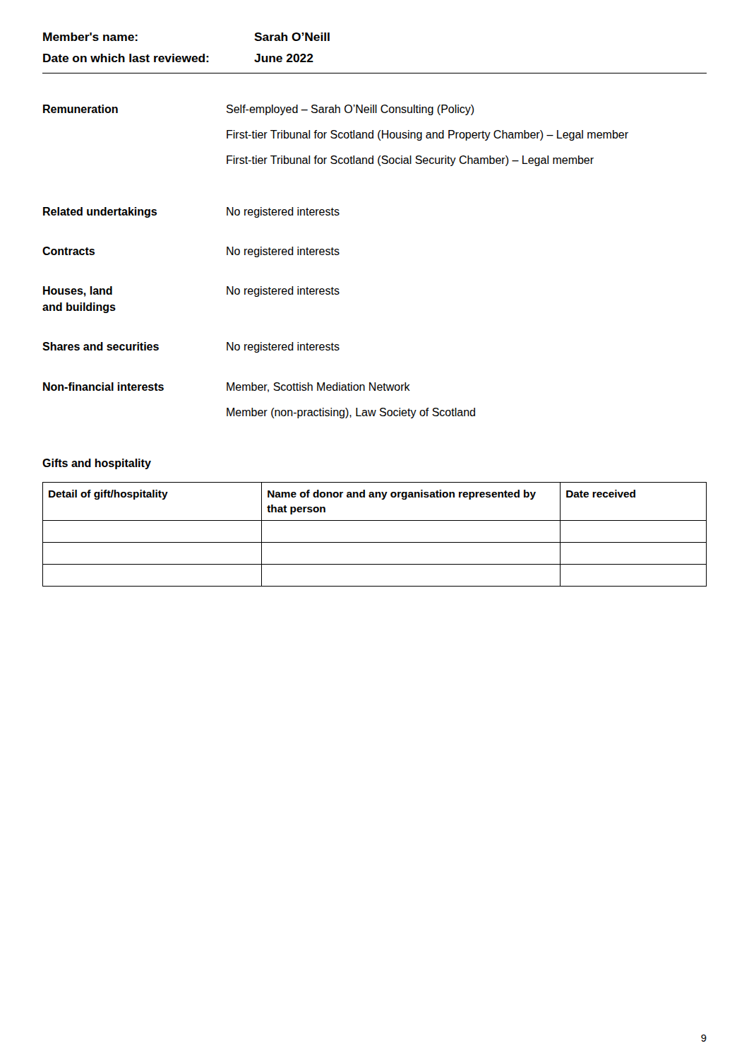Member's name: Sarah O’Neill
Date on which last reviewed: June 2022
Remuneration
Self-employed – Sarah O’Neill Consulting (Policy)
First-tier Tribunal for Scotland (Housing and Property Chamber) – Legal member
First-tier Tribunal for Scotland (Social Security Chamber) – Legal member
Related undertakings
No registered interests
Contracts
No registered interests
Houses, land
and buildings
No registered interests
Shares and securities
No registered interests
Non-financial interests
Member, Scottish Mediation Network
Member (non-practising), Law Society of Scotland
Gifts and hospitality
| Detail of gift/hospitality | Name of donor and any organisation represented by that person | Date received |
| --- | --- | --- |
9